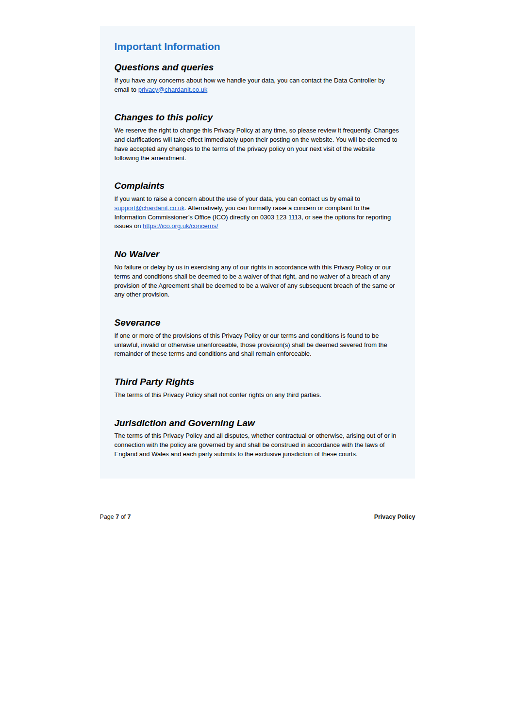Important Information
Questions and queries
If you have any concerns about how we handle your data, you can contact the Data Controller by email to privacy@chardanit.co.uk
Changes to this policy
We reserve the right to change this Privacy Policy at any time, so please review it frequently. Changes and clarifications will take effect immediately upon their posting on the website. You will be deemed to have accepted any changes to the terms of the privacy policy on your next visit of the website following the amendment.
Complaints
If you want to raise a concern about the use of your data, you can contact us by email to support@chardanit.co.uk. Alternatively, you can formally raise a concern or complaint to the Information Commissioner’s Office (ICO) directly on 0303 123 1113, or see the options for reporting issues on https://ico.org.uk/concerns/
No Waiver
No failure or delay by us in exercising any of our rights in accordance with this Privacy Policy or our terms and conditions shall be deemed to be a waiver of that right, and no waiver of a breach of any provision of the Agreement shall be deemed to be a waiver of any subsequent breach of the same or any other provision.
Severance
If one or more of the provisions of this Privacy Policy or our terms and conditions is found to be unlawful, invalid or otherwise unenforceable, those provision(s) shall be deemed severed from the remainder of these terms and conditions and shall remain enforceable.
Third Party Rights
The terms of this Privacy Policy shall not confer rights on any third parties.
Jurisdiction and Governing Law
The terms of this Privacy Policy and all disputes, whether contractual or otherwise, arising out of or in connection with the policy are governed by and shall be construed in accordance with the laws of England and Wales and each party submits to the exclusive jurisdiction of these courts.
Page 7 of 7
Privacy Policy